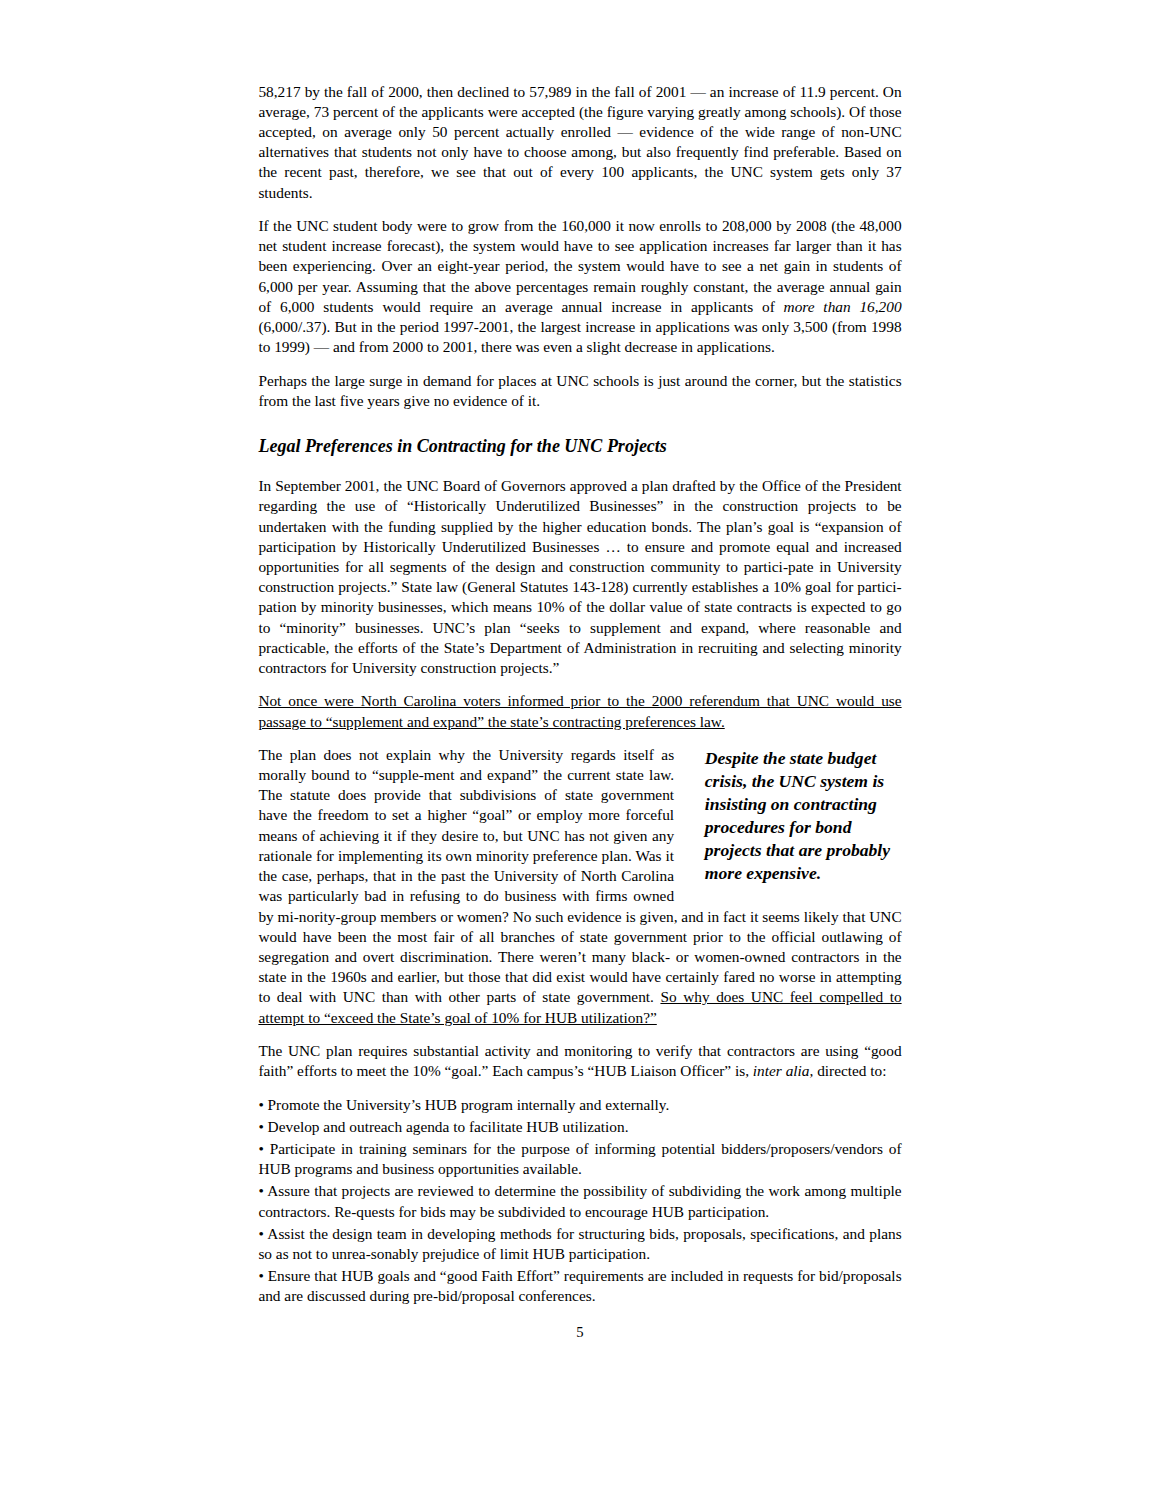58,217 by the fall of 2000, then declined to 57,989 in the fall of 2001 — an increase of 11.9 percent. On average, 73 percent of the applicants were accepted (the figure varying greatly among schools). Of those accepted, on average only 50 percent actually enrolled — evidence of the wide range of non-UNC alternatives that students not only have to choose among, but also frequently find preferable. Based on the recent past, therefore, we see that out of every 100 applicants, the UNC system gets only 37 students.
If the UNC student body were to grow from the 160,000 it now enrolls to 208,000 by 2008 (the 48,000 net student increase forecast), the system would have to see application increases far larger than it has been experiencing. Over an eight-year period, the system would have to see a net gain in students of 6,000 per year. Assuming that the above percentages remain roughly constant, the average annual gain of 6,000 students would require an average annual increase in applicants of more than 16,200 (6,000/.37). But in the period 1997-2001, the largest increase in applications was only 3,500 (from 1998 to 1999) — and from 2000 to 2001, there was even a slight decrease in applications.
Perhaps the large surge in demand for places at UNC schools is just around the corner, but the statistics from the last five years give no evidence of it.
Legal Preferences in Contracting for the UNC Projects
In September 2001, the UNC Board of Governors approved a plan drafted by the Office of the President regarding the use of “Historically Underutilized Businesses” in the construction projects to be undertaken with the funding supplied by the higher education bonds. The plan’s goal is “expansion of participation by Historically Underutilized Businesses … to ensure and promote equal and increased opportunities for all segments of the design and construction community to partici-pate in University construction projects.” State law (General Statutes 143-128) currently establishes a 10% goal for partici-pation by minority businesses, which means 10% of the dollar value of state contracts is expected to go to “minority” businesses. UNC’s plan “seeks to supplement and expand, where reasonable and practicable, the efforts of the State’s Department of Administration in recruiting and selecting minority contractors for University construction projects.”
Not once were North Carolina voters informed prior to the 2000 referendum that UNC would use passage to “supplement and expand” the state’s contracting preferences law.
Despite the state budget crisis, the UNC system is insisting on contracting procedures for bond projects that are probably more expensive.
The plan does not explain why the University regards itself as morally bound to “supple-ment and expand” the current state law. The statute does provide that subdivisions of state government have the freedom to set a higher “goal” or employ more forceful means of achieving it if they desire to, but UNC has not given any rationale for implementing its own minority preference plan. Was it the case, perhaps, that in the past the University of North Carolina was particularly bad in refusing to do business with firms owned by mi-nority-group members or women? No such evidence is given, and in fact it seems likely that UNC would have been the most fair of all branches of state government prior to the official outlawing of segregation and overt discrimination. There weren’t many black- or women-owned contractors in the state in the 1960s and earlier, but those that did exist would have certainly fared no worse in attempting to deal with UNC than with other parts of state government. So why does UNC feel compelled to attempt to “exceed the State’s goal of 10% for HUB utilization?”
The UNC plan requires substantial activity and monitoring to verify that contractors are using “good faith” efforts to meet the 10% “goal.” Each campus’s “HUB Liaison Officer” is, inter alia, directed to:
• Promote the University’s HUB program internally and externally.
• Develop and outreach agenda to facilitate HUB utilization.
• Participate in training seminars for the purpose of informing potential bidders/proposers/vendors of HUB programs and business opportunities available.
• Assure that projects are reviewed to determine the possibility of subdividing the work among multiple contractors. Re-quests for bids may be subdivided to encourage HUB participation.
• Assist the design team in developing methods for structuring bids, proposals, specifications, and plans so as not to unrea-sonably prejudice of limit HUB participation.
• Ensure that HUB goals and “good Faith Effort” requirements are included in requests for bid/proposals and are discussed during pre-bid/proposal conferences.
5